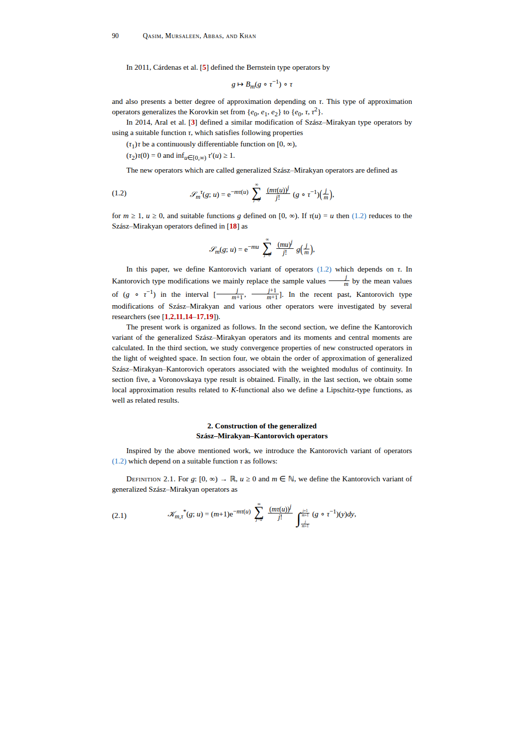90 Qasim, Mursaleen, Abbas, and Khan
In 2011, Cárdenas et al. [5] defined the Bernstein type operators by
g ↦ Bm(g ∘ τ−1) ∘ τ
and also presents a better degree of approximation depending on τ. This type of approximation operators generalizes the Korovkin set from {e0, e1, e2} to {e0, τ, τ2}.
In 2014, Aral et al. [3] defined a similar modification of Szász–Mirakyan type operators by using a suitable function τ, which satisfies following properties
(τ1) τ be a continuously differentiable function on [0, ∞),
(τ2) τ(0) = 0 and infu∈[0,∞) τ′(u) ≥ 1.
The new operators which are called generalized Szász–Mirakyan operators are defined as
(1.2)
𝒮mτ(g; u) = e−mτ(u) ∞∑j=0 (mτ(u))j j! (g ∘ τ−1)(jm),
for m ≥ 1, u ≥ 0, and suitable functions g defined on [0, ∞). If τ(u) = u then (1.2) reduces to the Szász–Mirakyan operators defined in [18] as
𝒮m(g; u) = e−mu ∞∑j=0 (mu)j j! g(jm),
In this paper, we define Kantorovich variant of operators (1.2) which depends on τ. In Kantorovich type modifications we mainly replace the sample values jm by the mean values of (g ∘ τ−1) in the interval [jm+1, j+1 m+1]. In the recent past, Kantorovich type modifications of Szász–Mirakyan and various other operators were investigated by several researchers (see [1,2,11,14–17,19]).
The present work is organized as follows. In the second section, we define the Kantorovich variant of the generalized Szász–Mirakyan operators and its moments and central moments are calculated. In the third section, we study convergence properties of new constructed operators in the light of weighted space. In section four, we obtain the order of approximation of generalized Szász–Mirakyan–Kantorovich operators associated with the weighted modulus of continuity. In section five, a Voronovskaya type result is obtained. Finally, in the last section, we obtain some local approximation results related to K-functional also we define a Lipschitz-type functions, as well as related results.
2. Construction of the generalized
Szász–Mirakyan–Kantorovich operators
Inspired by the above mentioned work, we introduce the Kantorovich variant of operators (1.2) which depend on a suitable function τ as follows:
Definition 2.1. For g: [0, ∞) → ℝ, u ≥ 0 and m ∈ ℕ, we define the Kantorovich variant of generalized Szász–Mirakyan operators as
(2.1)
𝒦m,τ*(g; u) = (m+1)e−mτ(u) ∞∑j=0 (mτ(u))j j! ∫j+1 m+1 jm+1 (g ∘ τ−1)(y)dy,